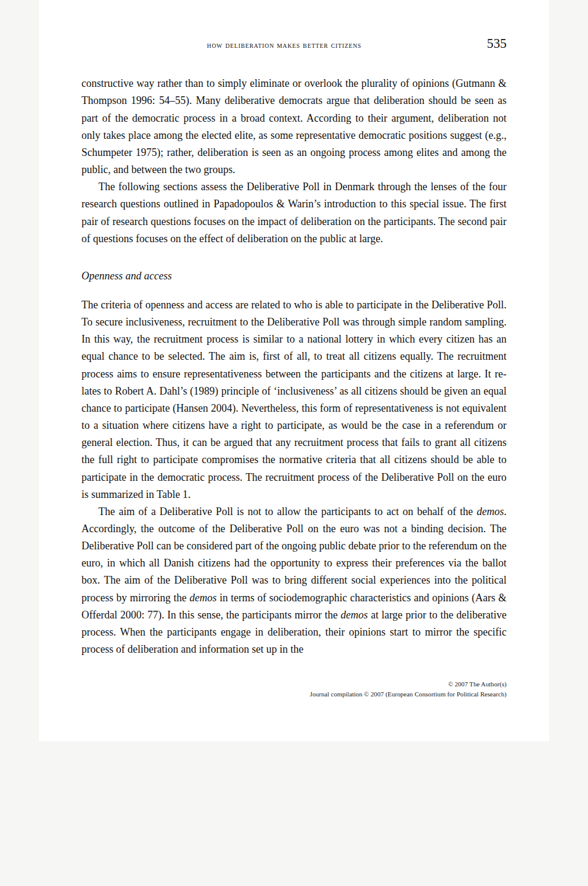how deliberation makes better citizens 535
constructive way rather than to simply eliminate or overlook the plurality of opinions (Gutmann & Thompson 1996: 54–55). Many deliberative democrats argue that deliberation should be seen as part of the democratic process in a broad context. According to their argument, deliberation not only takes place among the elected elite, as some representative democratic positions suggest (e.g., Schumpeter 1975); rather, deliberation is seen as an ongoing process among elites and among the public, and between the two groups.
The following sections assess the Deliberative Poll in Denmark through the lenses of the four research questions outlined in Papadopoulos & Warin’s introduction to this special issue. The first pair of research questions focuses on the impact of deliberation on the participants. The second pair of questions focuses on the effect of deliberation on the public at large.
Openness and access
The criteria of openness and access are related to who is able to participate in the Deliberative Poll. To secure inclusiveness, recruitment to the Deliberative Poll was through simple random sampling. In this way, the recruitment process is similar to a national lottery in which every citizen has an equal chance to be selected. The aim is, first of all, to treat all citizens equally. The recruitment process aims to ensure representativeness between the participants and the citizens at large. It relates to Robert A. Dahl’s (1989) principle of ‘inclusiveness’ as all citizens should be given an equal chance to participate (Hansen 2004). Nevertheless, this form of representativeness is not equivalent to a situation where citizens have a right to participate, as would be the case in a referendum or general election. Thus, it can be argued that any recruitment process that fails to grant all citizens the full right to participate compromises the normative criteria that all citizens should be able to participate in the democratic process. The recruitment process of the Deliberative Poll on the euro is summarized in Table 1.
The aim of a Deliberative Poll is not to allow the participants to act on behalf of the demos. Accordingly, the outcome of the Deliberative Poll on the euro was not a binding decision. The Deliberative Poll can be considered part of the ongoing public debate prior to the referendum on the euro, in which all Danish citizens had the opportunity to express their preferences via the ballot box. The aim of the Deliberative Poll was to bring different social experiences into the political process by mirroring the demos in terms of sociodemographic characteristics and opinions (Aars & Offerdal 2000: 77). In this sense, the participants mirror the demos at large prior to the deliberative process. When the participants engage in deliberation, their opinions start to mirror the specific process of deliberation and information set up in the
© 2007 The Author(s)
Journal compilation © 2007 (European Consortium for Political Research)